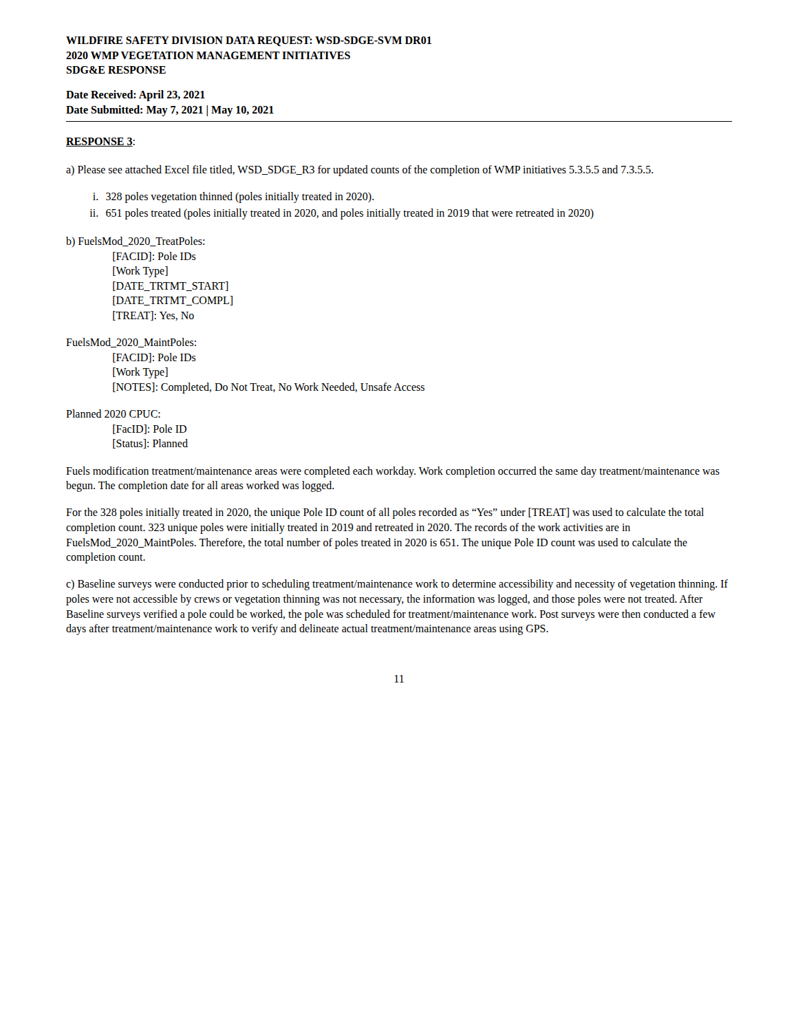WILDFIRE SAFETY DIVISION DATA REQUEST: WSD-SDGE-SVM DR01
2020 WMP VEGETATION MANAGEMENT INITIATIVES
SDG&E RESPONSE
Date Received: April 23, 2021
Date Submitted: May 7, 2021 | May 10, 2021
RESPONSE 3
:
a) Please see attached Excel file titled, WSD_SDGE_R3 for updated counts of the completion of WMP initiatives 5.3.5.5 and 7.3.5.5.
328 poles vegetation thinned (poles initially treated in 2020).
651 poles treated (poles initially treated in 2020, and poles initially treated in 2019 that were retreated in 2020)
b) FuelsMod_2020_TreatPoles:
[FACID]: Pole IDs
[Work Type]
[DATE_TRTMT_START]
[DATE_TRTMT_COMPL]
[TREAT]: Yes, No
FuelsMod_2020_MaintPoles:
[FACID]: Pole IDs
[Work Type]
[NOTES]: Completed, Do Not Treat, No Work Needed, Unsafe Access
Planned 2020 CPUC:
[FacID]: Pole ID
[Status]: Planned
Fuels modification treatment/maintenance areas were completed each workday. Work completion occurred the same day treatment/maintenance was begun. The completion date for all areas worked was logged.
For the 328 poles initially treated in 2020, the unique Pole ID count of all poles recorded as “Yes” under [TREAT] was used to calculate the total completion count. 323 unique poles were initially treated in 2019 and retreated in 2020. The records of the work activities are in FuelsMod_2020_MaintPoles. Therefore, the total number of poles treated in 2020 is 651. The unique Pole ID count was used to calculate the completion count.
c) Baseline surveys were conducted prior to scheduling treatment/maintenance work to determine accessibility and necessity of vegetation thinning. If poles were not accessible by crews or vegetation thinning was not necessary, the information was logged, and those poles were not treated. After Baseline surveys verified a pole could be worked, the pole was scheduled for treatment/maintenance work. Post surveys were then conducted a few days after treatment/maintenance work to verify and delineate actual treatment/maintenance areas using GPS.
11